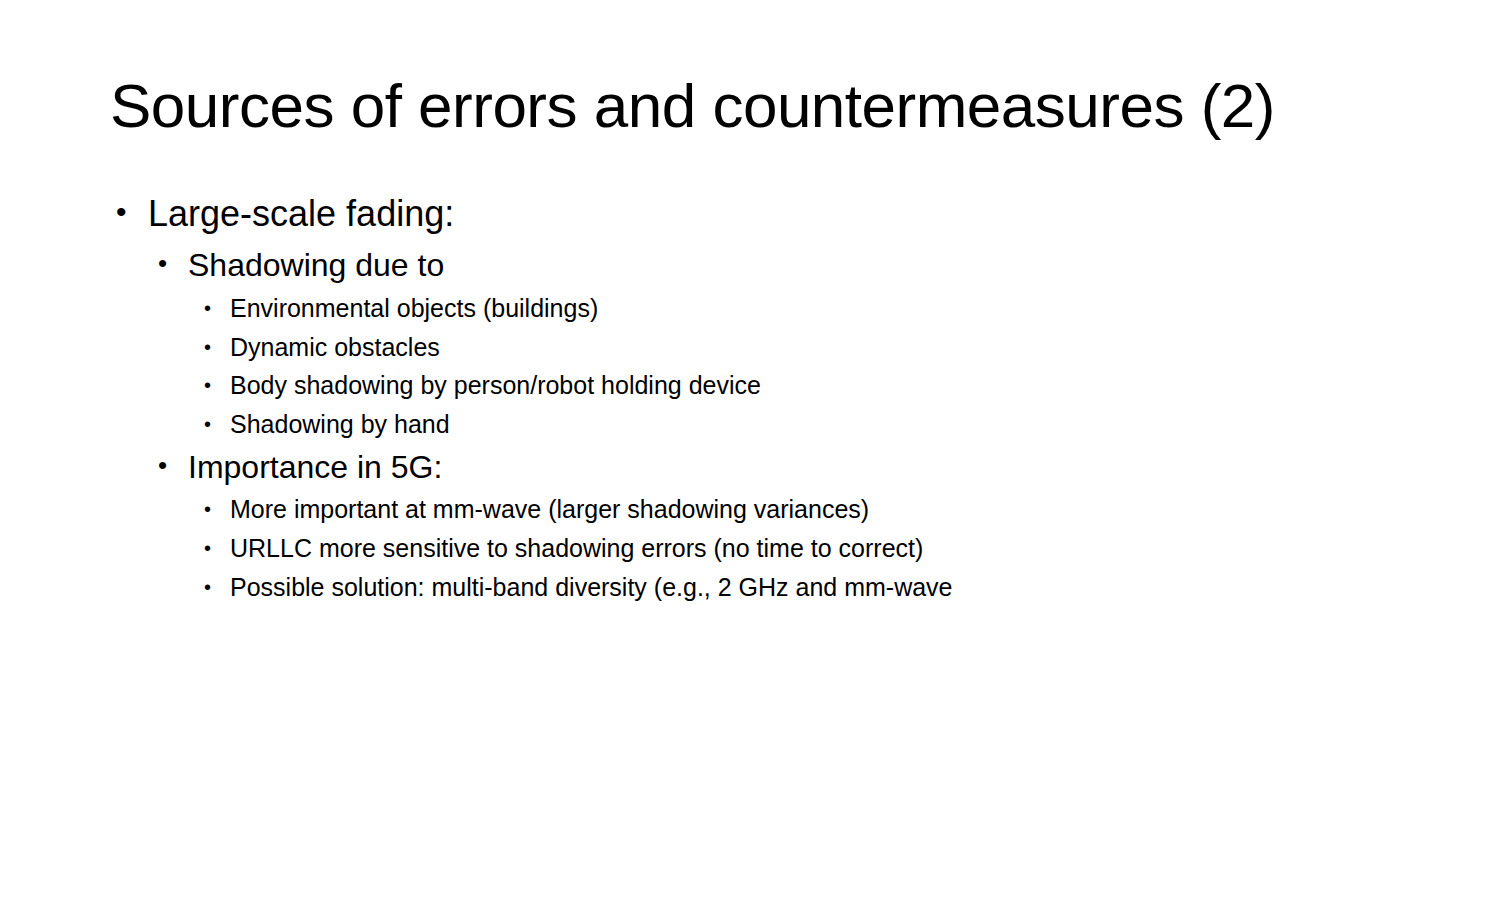Sources of errors and countermeasures (2)
Large-scale fading:
Shadowing due to
Environmental objects (buildings)
Dynamic obstacles
Body shadowing by person/robot holding device
Shadowing by hand
Importance in 5G:
More important at mm-wave (larger shadowing variances)
URLLC more sensitive to shadowing errors (no time to correct)
Possible solution: multi-band diversity (e.g., 2 GHz and mm-wave